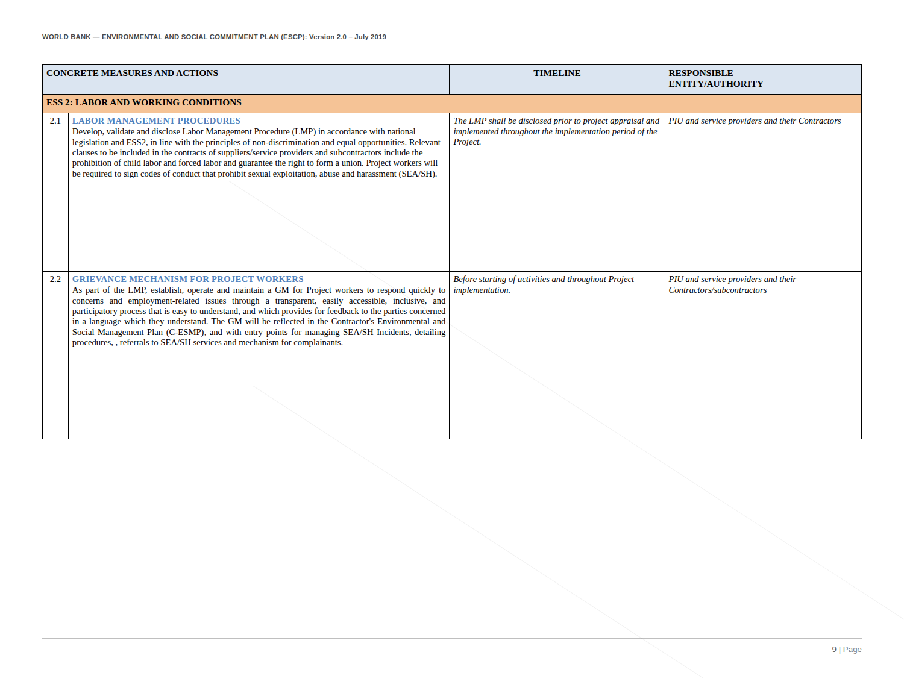WORLD BANK — ENVIRONMENTAL AND SOCIAL COMMITMENT PLAN (ESCP): Version 2.0 – July 2019
| CONCRETE MEASURES AND ACTIONS | TIMELINE | RESPONSIBLE ENTITY/AUTHORITY |
| ESS 2: LABOR AND WORKING CONDITIONS |
| 2.1 | LABOR MANAGEMENT PROCEDURES Develop, validate and disclose Labor Management Procedure (LMP) in accordance with national legislation and ESS2, in line with the principles of non-discrimination and equal opportunities. Relevant clauses to be included in the contracts of suppliers/service providers and subcontractors include the prohibition of child labor and forced labor and guarantee the right to form a union. Project workers will be required to sign codes of conduct that prohibit sexual exploitation, abuse and harassment (SEA/SH). | The LMP shall be disclosed prior to project appraisal and implemented throughout the implementation period of the Project. | PIU and service providers and their Contractors |
| 2.2 | GRIEVANCE MECHANISM FOR PROJECT WORKERS As part of the LMP, establish, operate and maintain a GM for Project workers to respond quickly to concerns and employment-related issues through a transparent, easily accessible, inclusive, and participatory process that is easy to understand, and which provides for feedback to the parties concerned in a language which they understand. The GM will be reflected in the Contractor's Environmental and Social Management Plan (C-ESMP), and with entry points for managing SEA/SH Incidents, detailing procedures, , referrals to SEA/SH services and mechanism for complainants. | Before starting of activities and throughout Project implementation. | PIU and service providers and their Contractors/subcontractors |
9 | Page